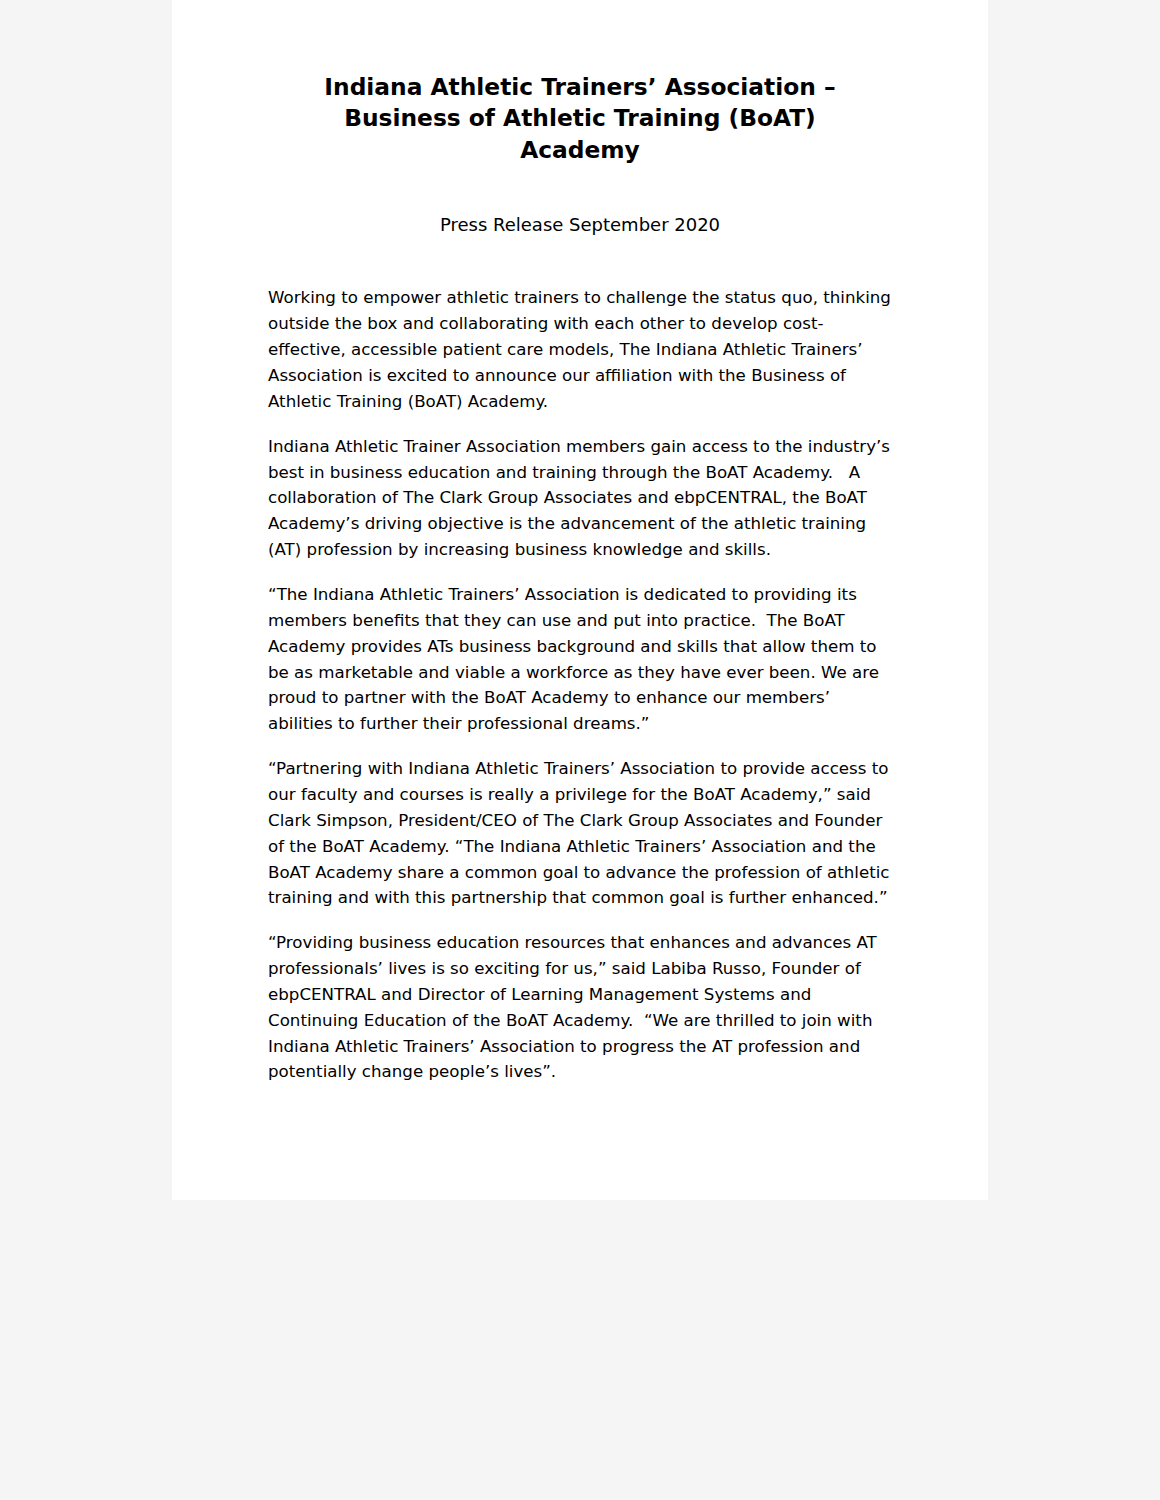Indiana Athletic Trainers’ Association –
Business of Athletic Training (BoAT)
Academy
Press Release September 2020
Working to empower athletic trainers to challenge the status quo, thinking outside the box and collaborating with each other to develop cost-effective, accessible patient care models, The Indiana Athletic Trainers’ Association is excited to announce our affiliation with the Business of Athletic Training (BoAT) Academy.
Indiana Athletic Trainer Association members gain access to the industry’s best in business education and training through the BoAT Academy. A collaboration of The Clark Group Associates and ebpCENTRAL, the BoAT Academy’s driving objective is the advancement of the athletic training (AT) profession by increasing business knowledge and skills.
“The Indiana Athletic Trainers’ Association is dedicated to providing its members benefits that they can use and put into practice. The BoAT Academy provides ATs business background and skills that allow them to be as marketable and viable a workforce as they have ever been. We are proud to partner with the BoAT Academy to enhance our members’ abilities to further their professional dreams.”
“Partnering with Indiana Athletic Trainers’ Association to provide access to our faculty and courses is really a privilege for the BoAT Academy,” said Clark Simpson, President/CEO of The Clark Group Associates and Founder of the BoAT Academy. “The Indiana Athletic Trainers’ Association and the BoAT Academy share a common goal to advance the profession of athletic training and with this partnership that common goal is further enhanced.”
“Providing business education resources that enhances and advances AT professionals’ lives is so exciting for us,” said Labiba Russo, Founder of ebpCENTRAL and Director of Learning Management Systems and Continuing Education of the BoAT Academy. “We are thrilled to join with Indiana Athletic Trainers’ Association to progress the AT profession and potentially change people’s lives”.